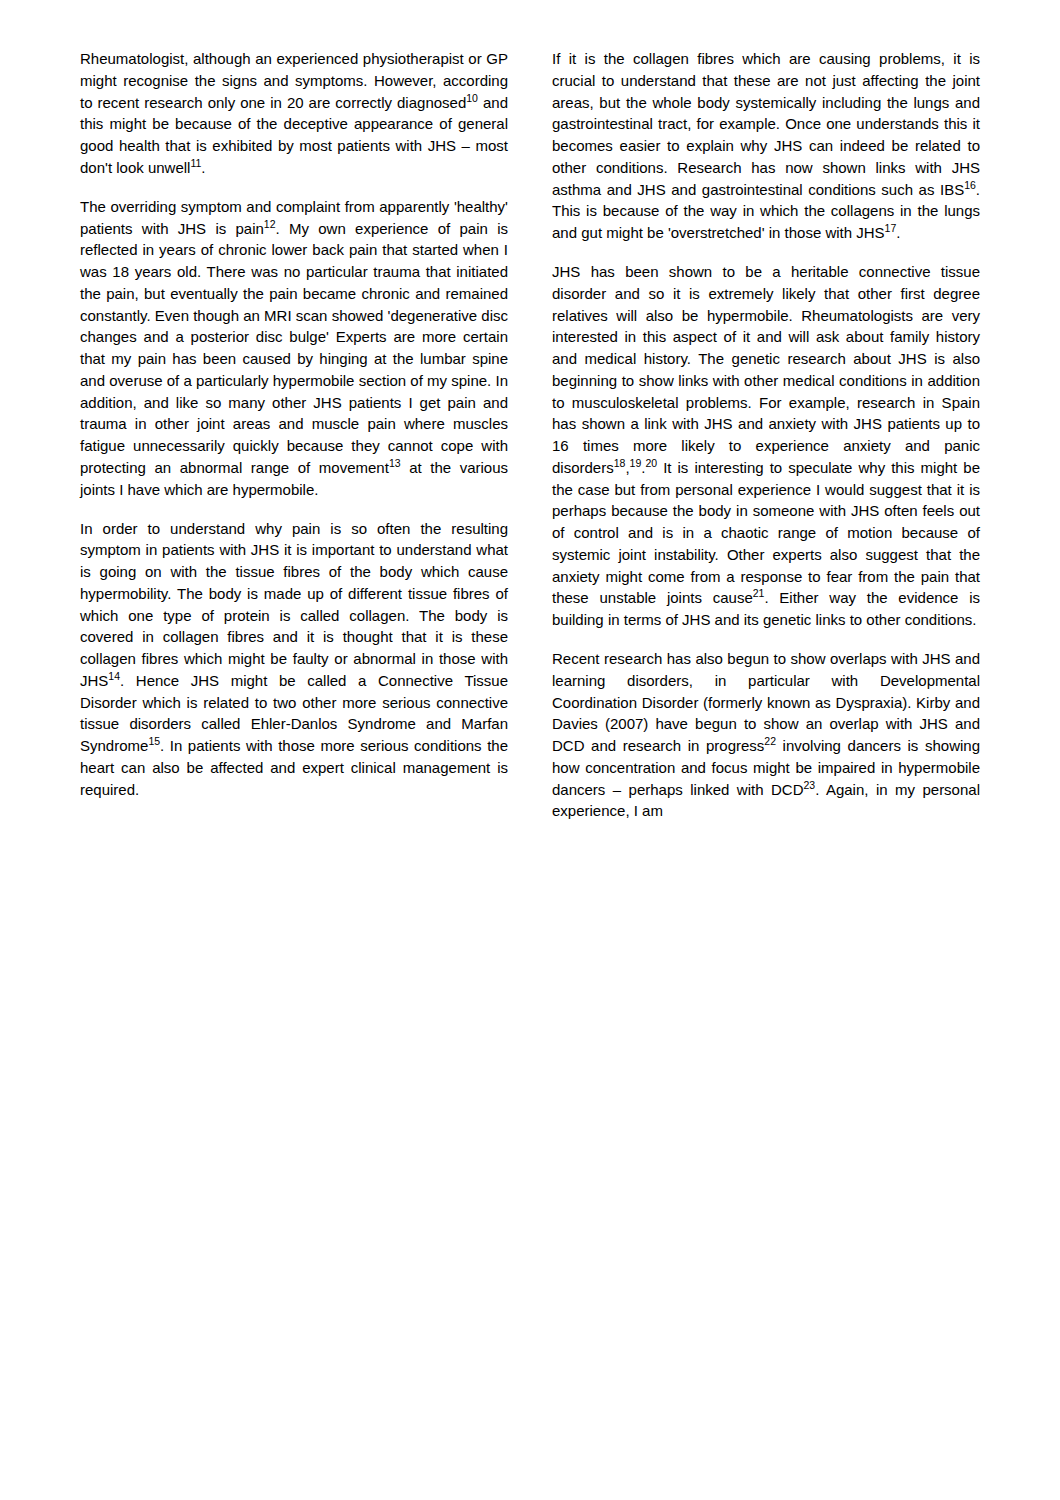Rheumatologist, although an experienced physiotherapist or GP might recognise the signs and symptoms. However, according to recent research only one in 20 are correctly diagnosed10 and this might be because of the deceptive appearance of general good health that is exhibited by most patients with JHS – most don't look unwell11.
The overriding symptom and complaint from apparently 'healthy' patients with JHS is pain12. My own experience of pain is reflected in years of chronic lower back pain that started when I was 18 years old. There was no particular trauma that initiated the pain, but eventually the pain became chronic and remained constantly. Even though an MRI scan showed 'degenerative disc changes and a posterior disc bulge' Experts are more certain that my pain has been caused by hinging at the lumbar spine and overuse of a particularly hypermobile section of my spine. In addition, and like so many other JHS patients I get pain and trauma in other joint areas and muscle pain where muscles fatigue unnecessarily quickly because they cannot cope with protecting an abnormal range of movement13 at the various joints I have which are hypermobile.
In order to understand why pain is so often the resulting symptom in patients with JHS it is important to understand what is going on with the tissue fibres of the body which cause hypermobility. The body is made up of different tissue fibres of which one type of protein is called collagen. The body is covered in collagen fibres and it is thought that it is these collagen fibres which might be faulty or abnormal in those with JHS14. Hence JHS might be called a Connective Tissue Disorder which is related to two other more serious connective tissue disorders called Ehler-Danlos Syndrome and Marfan Syndrome15. In patients with those more serious conditions the heart can also be affected and expert clinical management is required.
If it is the collagen fibres which are causing problems, it is crucial to understand that these are not just affecting the joint areas, but the whole body systemically including the lungs and gastrointestinal tract, for example. Once one understands this it becomes easier to explain why JHS can indeed be related to other conditions. Research has now shown links with JHS asthma and JHS and gastrointestinal conditions such as IBS16. This is because of the way in which the collagens in the lungs and gut might be 'overstretched' in those with JHS17.
JHS has been shown to be a heritable connective tissue disorder and so it is extremely likely that other first degree relatives will also be hypermobile. Rheumatologists are very interested in this aspect of it and will ask about family history and medical history. The genetic research about JHS is also beginning to show links with other medical conditions in addition to musculoskeletal problems. For example, research in Spain has shown a link with JHS and anxiety with JHS patients up to 16 times more likely to experience anxiety and panic disorders18,19.20 It is interesting to speculate why this might be the case but from personal experience I would suggest that it is perhaps because the body in someone with JHS often feels out of control and is in a chaotic range of motion because of systemic joint instability. Other experts also suggest that the anxiety might come from a response to fear from the pain that these unstable joints cause21. Either way the evidence is building in terms of JHS and its genetic links to other conditions.
Recent research has also begun to show overlaps with JHS and learning disorders, in particular with Developmental Coordination Disorder (formerly known as Dyspraxia). Kirby and Davies (2007) have begun to show an overlap with JHS and DCD and research in progress22 involving dancers is showing how concentration and focus might be impaired in hypermobile dancers – perhaps linked with DCD23. Again, in my personal experience, I am